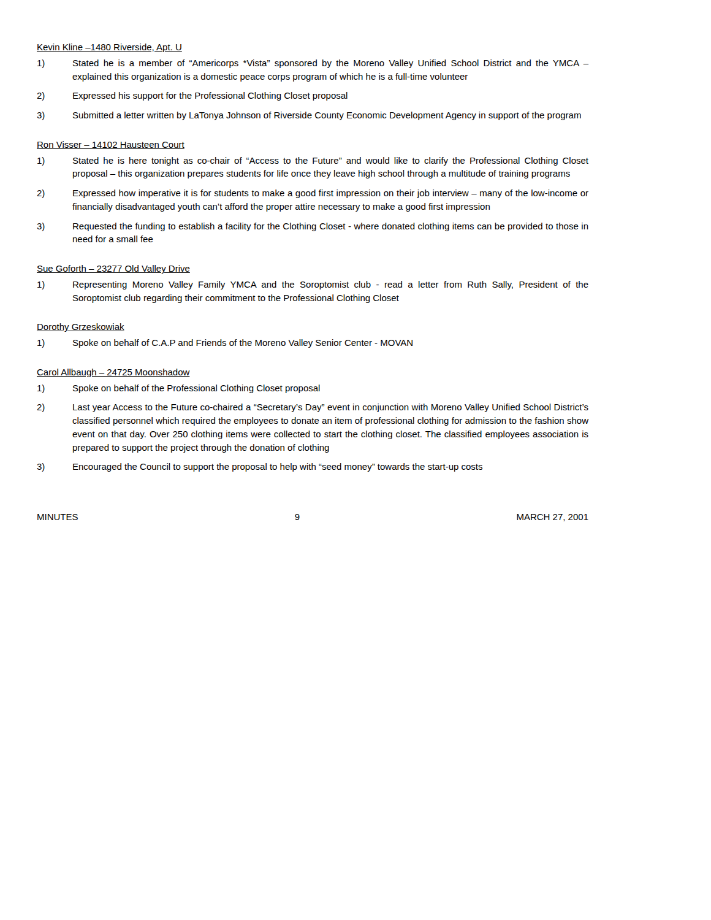Kevin Kline –1480 Riverside, Apt. U
1) Stated he is a member of “Americorps *Vista” sponsored by the Moreno Valley Unified School District and the YMCA – explained this organization is a domestic peace corps program of which he is a full-time volunteer
2) Expressed his support for the Professional Clothing Closet proposal
3) Submitted a letter written by LaTonya Johnson of Riverside County Economic Development Agency in support of the program
Ron Visser – 14102 Hausteen Court
1) Stated he is here tonight as co-chair of “Access to the Future” and would like to clarify the Professional Clothing Closet proposal – this organization prepares students for life once they leave high school through a multitude of training programs
2) Expressed how imperative it is for students to make a good first impression on their job interview – many of the low-income or financially disadvantaged youth can’t afford the proper attire necessary to make a good first impression
3) Requested the funding to establish a facility for the Clothing Closet - where donated clothing items can be provided to those in need for a small fee
Sue Goforth – 23277 Old Valley Drive
1) Representing Moreno Valley Family YMCA and the Soroptomist club - read a letter from Ruth Sally, President of the Soroptomist club regarding their commitment to the Professional Clothing Closet
Dorothy Grzeskowiak
1) Spoke on behalf of C.A.P and Friends of the Moreno Valley Senior Center - MOVAN
Carol Allbaugh – 24725 Moonshadow
1) Spoke on behalf of the Professional Clothing Closet proposal
2) Last year Access to the Future co-chaired a “Secretary’s Day” event in conjunction with Moreno Valley Unified School District’s classified personnel which required the employees to donate an item of professional clothing for admission to the fashion show event on that day. Over 250 clothing items were collected to start the clothing closet. The classified employees association is prepared to support the project through the donation of clothing
3) Encouraged the Council to support the proposal to help with “seed money” towards the start-up costs
MINUTES
9
MARCH 27, 2001